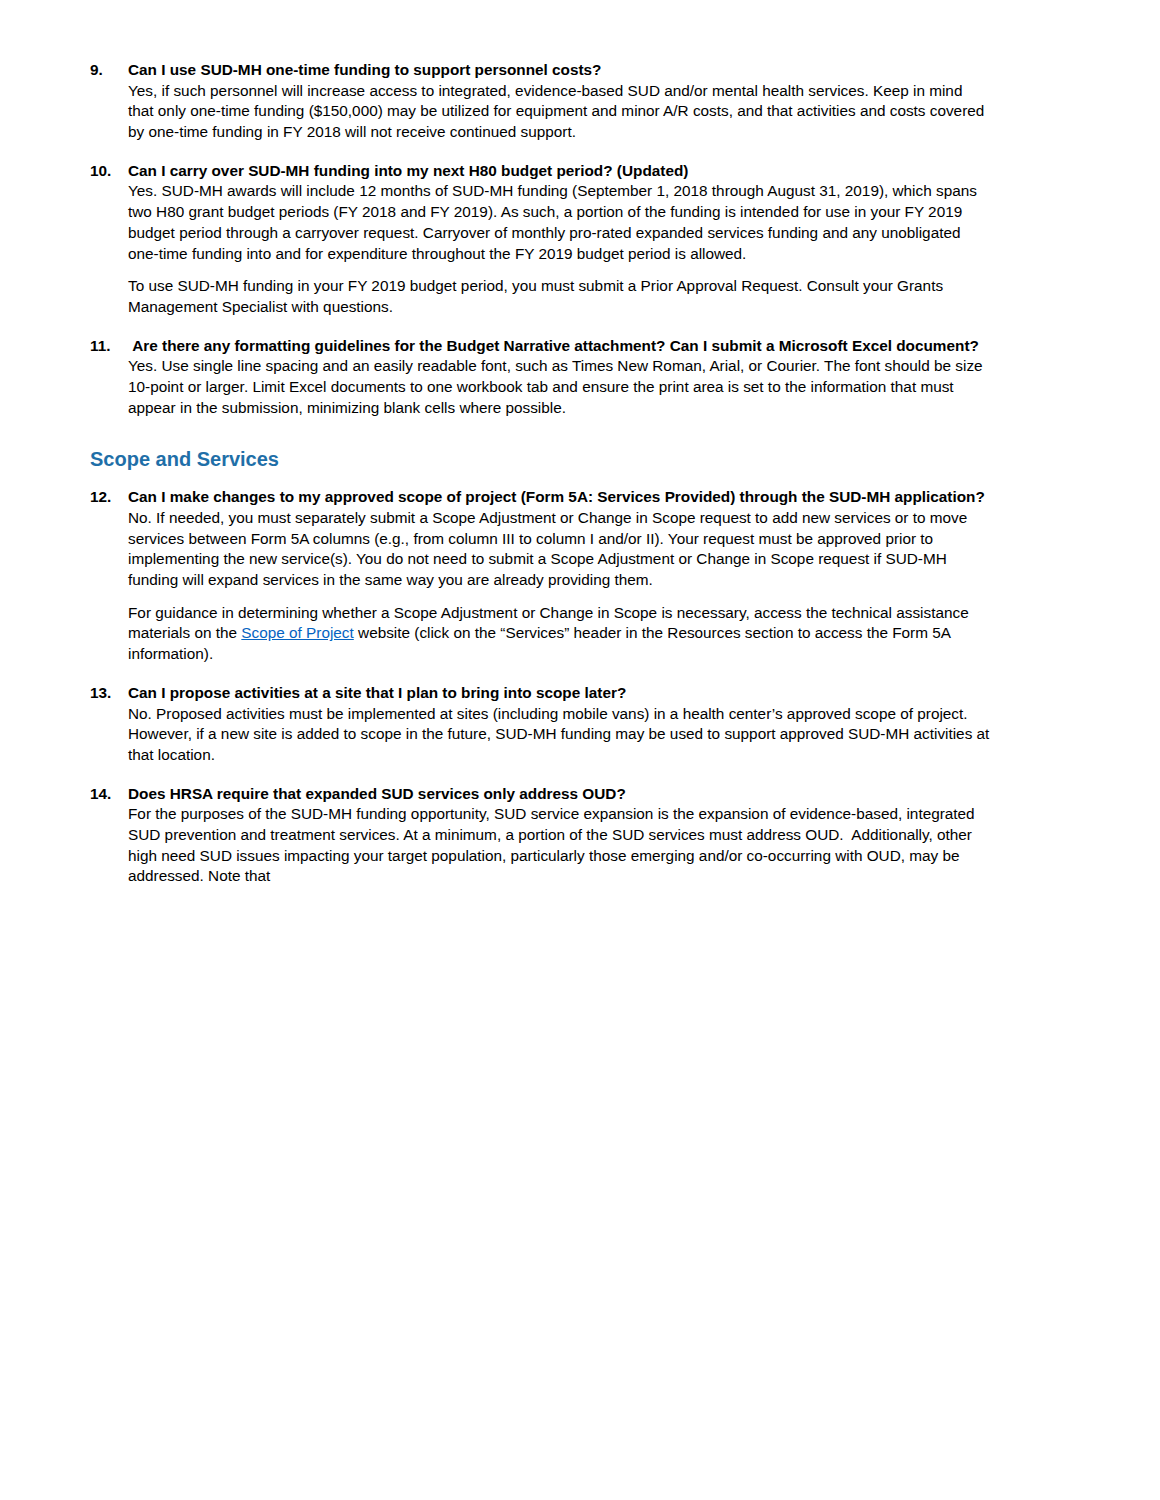Can I use SUD-MH one-time funding to support personnel costs? Yes, if such personnel will increase access to integrated, evidence-based SUD and/or mental health services. Keep in mind that only one-time funding ($150,000) may be utilized for equipment and minor A/R costs, and that activities and costs covered by one-time funding in FY 2018 will not receive continued support.
Can I carry over SUD-MH funding into my next H80 budget period? (Updated)
Yes. SUD-MH awards will include 12 months of SUD-MH funding (September 1, 2018 through August 31, 2019), which spans two H80 grant budget periods (FY 2018 and FY 2019). As such, a portion of the funding is intended for use in your FY 2019 budget period through a carryover request. Carryover of monthly pro-rated expanded services funding and any unobligated one-time funding into and for expenditure throughout the FY 2019 budget period is allowed.
To use SUD-MH funding in your FY 2019 budget period, you must submit a Prior Approval Request. Consult your Grants Management Specialist with questions.
Are there any formatting guidelines for the Budget Narrative attachment? Can I submit a Microsoft Excel document? Yes. Use single line spacing and an easily readable font, such as Times New Roman, Arial, or Courier. The font should be size 10-point or larger. Limit Excel documents to one workbook tab and ensure the print area is set to the information that must appear in the submission, minimizing blank cells where possible.
Scope and Services
Can I make changes to my approved scope of project (Form 5A: Services Provided) through the SUD-MH application?
No. If needed, you must separately submit a Scope Adjustment or Change in Scope request to add new services or to move services between Form 5A columns (e.g., from column III to column I and/or II). Your request must be approved prior to implementing the new service(s). You do not need to submit a Scope Adjustment or Change in Scope request if SUD-MH funding will expand services in the same way you are already providing them.
For guidance in determining whether a Scope Adjustment or Change in Scope is necessary, access the technical assistance materials on the Scope of Project website (click on the “Services” header in the Resources section to access the Form 5A information).
Can I propose activities at a site that I plan to bring into scope later? No. Proposed activities must be implemented at sites (including mobile vans) in a health center’s approved scope of project. However, if a new site is added to scope in the future, SUD-MH funding may be used to support approved SUD-MH activities at that location.
Does HRSA require that expanded SUD services only address OUD? For the purposes of the SUD-MH funding opportunity, SUD service expansion is the expansion of evidence-based, integrated SUD prevention and treatment services. At a minimum, a portion of the SUD services must address OUD. Additionally, other high need SUD issues impacting your target population, particularly those emerging and/or co-occurring with OUD, may be addressed. Note that